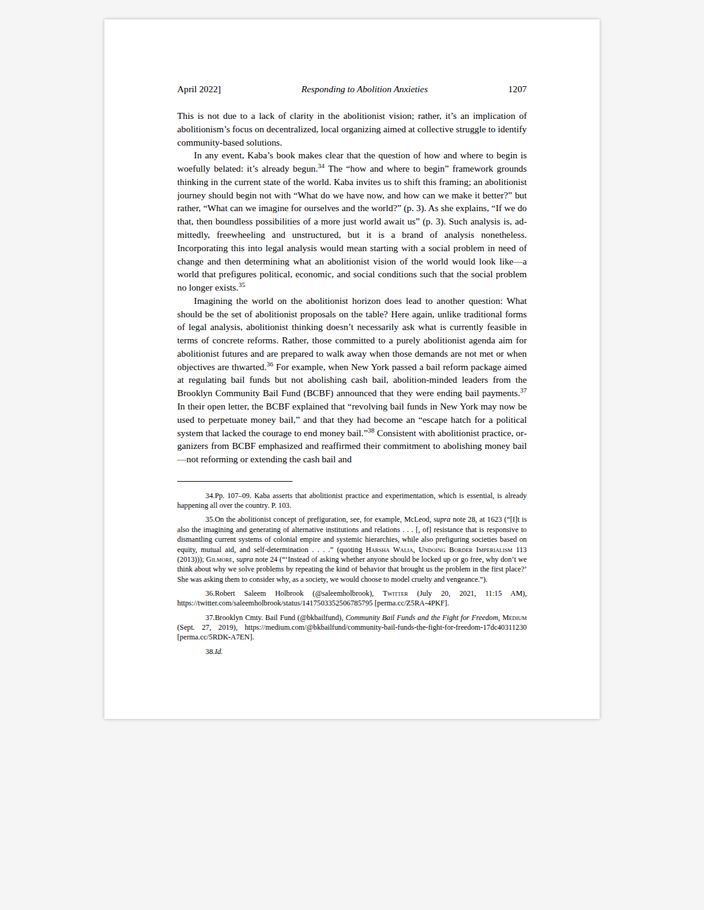April 2022] Responding to Abolition Anxieties 1207
This is not due to a lack of clarity in the abolitionist vision; rather, it’s an implication of abolitionism’s focus on decentralized, local organizing aimed at collective struggle to identify community-based solutions.
In any event, Kaba’s book makes clear that the question of how and where to begin is woefully belated: it’s already begun.34 The “how and where to begin” framework grounds thinking in the current state of the world. Kaba invites us to shift this framing; an abolitionist journey should begin not with “What do we have now, and how can we make it better?” but rather, “What can we imagine for ourselves and the world?” (p. 3). As she explains, “If we do that, then boundless possibilities of a more just world await us” (p. 3). Such analysis is, admittedly, freewheeling and unstructured, but it is a brand of analysis nonetheless. Incorporating this into legal analysis would mean starting with a social problem in need of change and then determining what an abolitionist vision of the world would look like—a world that prefigures political, economic, and social conditions such that the social problem no longer exists.35
Imagining the world on the abolitionist horizon does lead to another question: What should be the set of abolitionist proposals on the table? Here again, unlike traditional forms of legal analysis, abolitionist thinking doesn’t necessarily ask what is currently feasible in terms of concrete reforms. Rather, those committed to a purely abolitionist agenda aim for abolitionist futures and are prepared to walk away when those demands are not met or when objectives are thwarted.36 For example, when New York passed a bail reform package aimed at regulating bail funds but not abolishing cash bail, abolition-minded leaders from the Brooklyn Community Bail Fund (BCBF) announced that they were ending bail payments.37 In their open letter, the BCBF explained that “revolving bail funds in New York may now be used to perpetuate money bail,” and that they had become an “escape hatch for a political system that lacked the courage to end money bail.”38 Consistent with abolitionist practice, organizers from BCBF emphasized and reaffirmed their commitment to abolishing money bail—not reforming or extending the cash bail and
34. Pp. 107–09. Kaba asserts that abolitionist practice and experimentation, which is essential, is already happening all over the country. P. 103.
35. On the abolitionist concept of prefiguration, see, for example, McLeod, supra note 28, at 1623 (“[I]t is also the imagining and generating of alternative institutions and relations . . . [, of] resistance that is responsive to dismantling current systems of colonial empire and systemic hierarchies, while also prefiguring societies based on equity, mutual aid, and self-determination . . . .” (quoting Harsha Walia, Undoing Border Imperialism 113 (2013))); Gilmore, supra note 24 (“‘Instead of asking whether anyone should be locked up or go free, why don’t we think about why we solve problems by repeating the kind of behavior that brought us the problem in the first place?’ She was asking them to consider why, as a society, we would choose to model cruelty and vengeance.”).
36. Robert Saleem Holbrook (@saleemholbrook), Twitter (July 20, 2021, 11:15 AM), https://twitter.com/saleemholbrook/status/1417503352506785795 [perma.cc/Z5RA-4PKF].
37. Brooklyn Cmty. Bail Fund (@bkbailfund), Community Bail Funds and the Fight for Freedom, Medium (Sept. 27, 2019), https://medium.com/@bkbailfund/community-bail-funds-the-fight-for-freedom-17dc40311230 [perma.cc/5RDK-A7EN].
38. Id.